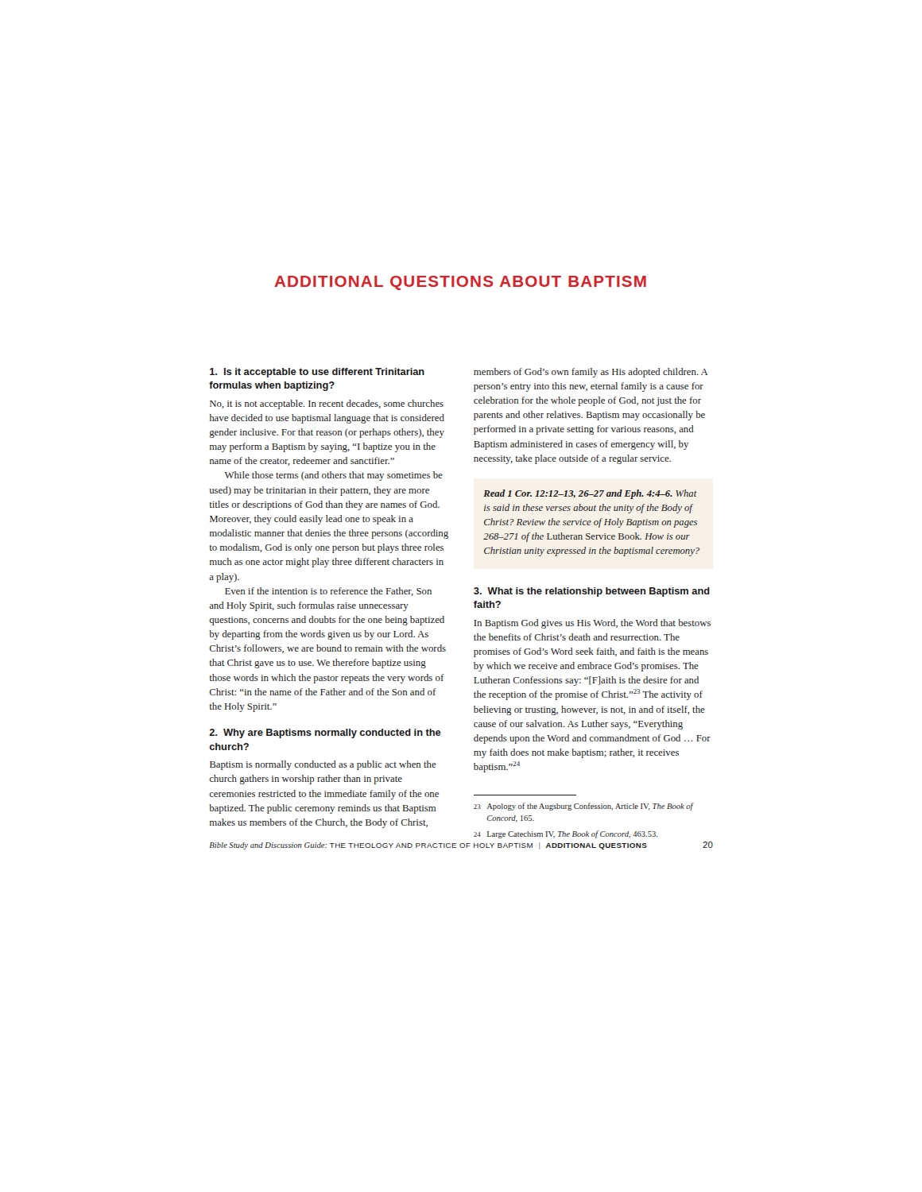Additional Questions About Baptism
1. Is it acceptable to use different Trinitarian formulas when baptizing?
No, it is not acceptable. In recent decades, some churches have decided to use baptismal language that is considered gender inclusive. For that reason (or perhaps others), they may perform a Baptism by saying, “I baptize you in the name of the creator, redeemer and sanctifier.”
While those terms (and others that may sometimes be used) may be trinitarian in their pattern, they are more titles or descriptions of God than they are names of God. Moreover, they could easily lead one to speak in a modalistic manner that denies the three persons (according to modalism, God is only one person but plays three roles much as one actor might play three different characters in a play).
Even if the intention is to reference the Father, Son and Holy Spirit, such formulas raise unnecessary questions, concerns and doubts for the one being baptized by departing from the words given us by our Lord. As Christ’s followers, we are bound to remain with the words that Christ gave us to use. We therefore baptize using those words in which the pastor repeats the very words of Christ: “in the name of the Father and of the Son and of the Holy Spirit.”
2. Why are Baptisms normally conducted in the church?
Baptism is normally conducted as a public act when the church gathers in worship rather than in private ceremonies restricted to the immediate family of the one baptized. The public ceremony reminds us that Baptism makes us members of the Church, the Body of Christ, members of God’s own family as His adopted children. A person’s entry into this new, eternal family is a cause for celebration for the whole people of God, not just the for parents and other relatives. Baptism may occasionally be performed in a private setting for various reasons, and Baptism administered in cases of emergency will, by necessity, take place outside of a regular service.
Read 1 Cor. 12:12–13, 26–27 and Eph. 4:4–6. What is said in these verses about the unity of the Body of Christ? Review the service of Holy Baptism on pages 268–271 of the Lutheran Service Book. How is our Christian unity expressed in the baptismal ceremony?
3. What is the relationship between Baptism and faith?
In Baptism God gives us His Word, the Word that bestows the benefits of Christ’s death and resurrection. The promises of God’s Word seek faith, and faith is the means by which we receive and embrace God’s promises. The Lutheran Confessions say: “[F]aith is the desire for and the reception of the promise of Christ.”23 The activity of believing or trusting, however, is not, in and of itself, the cause of our salvation. As Luther says, “Everything depends upon the Word and commandment of God … For my faith does not make baptism; rather, it receives baptism.”24
23
Apology of the Augsburg Confession, Article IV, The Book of Concord, 165.
24
Large Catechism IV, The Book of Concord, 463.53.
Bible Study and Discussion Guide: THE THEOLOGY AND PRACTICE OF HOLY BAPTISM|ADDITIONAL QUESTIONS
20